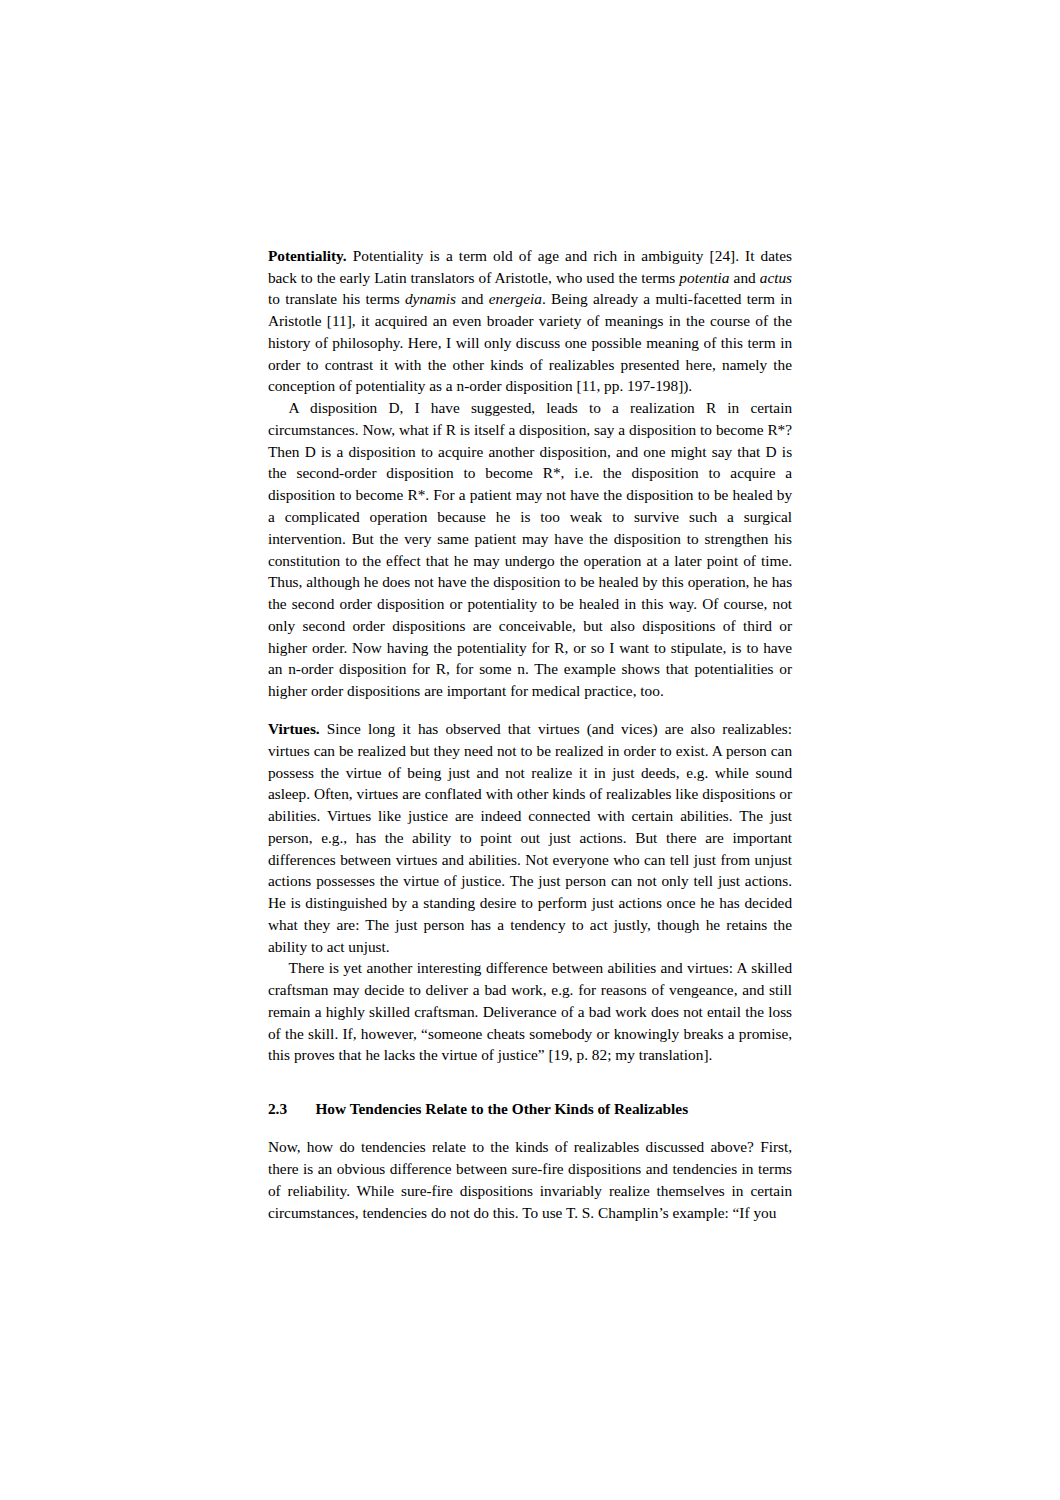Potentiality. Potentiality is a term old of age and rich in ambiguity [24]. It dates back to the early Latin translators of Aristotle, who used the terms potentia and actus to translate his terms dynamis and energeia. Being already a multi-facetted term in Aristotle [11], it acquired an even broader variety of meanings in the course of the history of philosophy. Here, I will only discuss one possible meaning of this term in order to contrast it with the other kinds of realizables presented here, namely the conception of potentiality as a n-order disposition [11, pp. 197-198]).
A disposition D, I have suggested, leads to a realization R in certain circumstances. Now, what if R is itself a disposition, say a disposition to become R*? Then D is a disposition to acquire another disposition, and one might say that D is the second-order disposition to become R*, i.e. the disposition to acquire a disposition to become R*. For a patient may not have the disposition to be healed by a complicated operation because he is too weak to survive such a surgical intervention. But the very same patient may have the disposition to strengthen his constitution to the effect that he may undergo the operation at a later point of time. Thus, although he does not have the disposition to be healed by this operation, he has the second order disposition or potentiality to be healed in this way. Of course, not only second order dispositions are conceivable, but also dispositions of third or higher order. Now having the potentiality for R, or so I want to stipulate, is to have an n-order disposition for R, for some n. The example shows that potentialities or higher order dispositions are important for medical practice, too.
Virtues. Since long it has observed that virtues (and vices) are also realizables: virtues can be realized but they need not to be realized in order to exist. A person can possess the virtue of being just and not realize it in just deeds, e.g. while sound asleep. Often, virtues are conflated with other kinds of realizables like dispositions or abilities. Virtues like justice are indeed connected with certain abilities. The just person, e.g., has the ability to point out just actions. But there are important differences between virtues and abilities. Not everyone who can tell just from unjust actions possesses the virtue of justice. The just person can not only tell just actions. He is distinguished by a standing desire to perform just actions once he has decided what they are: The just person has a tendency to act justly, though he retains the ability to act unjust.
There is yet another interesting difference between abilities and virtues: A skilled craftsman may decide to deliver a bad work, e.g. for reasons of vengeance, and still remain a highly skilled craftsman. Deliverance of a bad work does not entail the loss of the skill. If, however, “someone cheats somebody or knowingly breaks a promise, this proves that he lacks the virtue of justice” [19, p. 82; my translation].
2.3 How Tendencies Relate to the Other Kinds of Realizables
Now, how do tendencies relate to the kinds of realizables discussed above? First, there is an obvious difference between sure-fire dispositions and tendencies in terms of reliability. While sure-fire dispositions invariably realize themselves in certain circumstances, tendencies do not do this. To use T. S. Champlin’s example: “If you